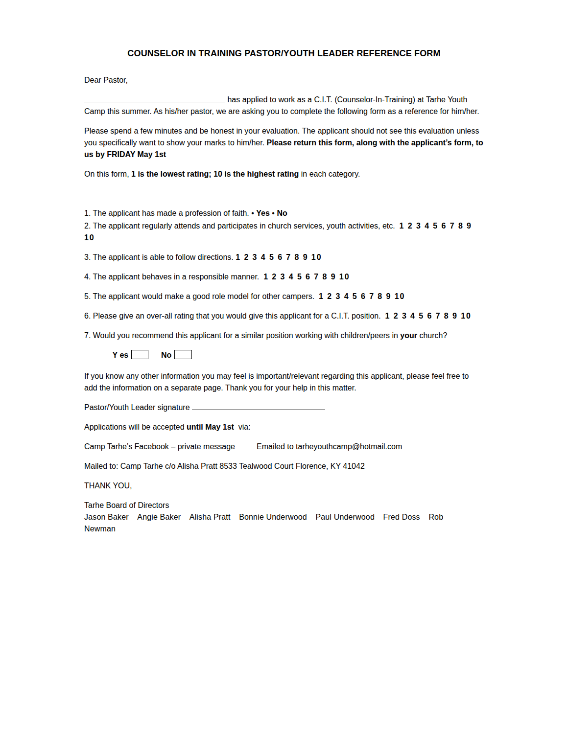COUNSELOR IN TRAINING PASTOR/YOUTH LEADER REFERENCE FORM
Dear Pastor,
has applied to work as a C.I.T. (Counselor-In-Training) at Tarhe Youth Camp this summer. As his/her pastor, we are asking you to complete the following form as a reference for him/her.
Please spend a few minutes and be honest in your evaluation. The applicant should not see this evaluation unless you specifically want to show your marks to him/her. Please return this form, along with the applicant’s form, to us by FRIDAY May 1st
On this form, 1 is the lowest rating; 10 is the highest rating in each category.
1. The applicant has made a profession of faith. • Yes • No
2. The applicant regularly attends and participates in church services, youth activities, etc. 1 2 3 4 5 6 7 8 9 10
3. The applicant is able to follow directions. 1 2 3 4 5 6 7 8 9 10
4. The applicant behaves in a responsible manner. 1 2 3 4 5 6 7 8 9 10
5. The applicant would make a good role model for other campers. 1 2 3 4 5 6 7 8 9 10
6. Please give an over-all rating that you would give this applicant for a C.I.T. position. 1 2 3 4 5 6 7 8 9 10
7. Would you recommend this applicant for a similar position working with children/peers in your church?
Y es No
If you know any other information you may feel is important/relevant regarding this applicant, please feel free to add the information on a separate page. Thank you for your help in this matter.
Pastor/Youth Leader signature
Applications will be accepted until May 1st via:
Camp Tarhe’s Facebook – private message Emailed to tarheyouthcamp@hotmail.com
Mailed to: Camp Tarhe c/o Alisha Pratt 8533 Tealwood Court Florence, KY 41042
THANK YOU,
Tarhe Board of Directors
Jason Baker Angie Baker Alisha Pratt Bonnie Underwood Paul Underwood Fred Doss Rob Newman